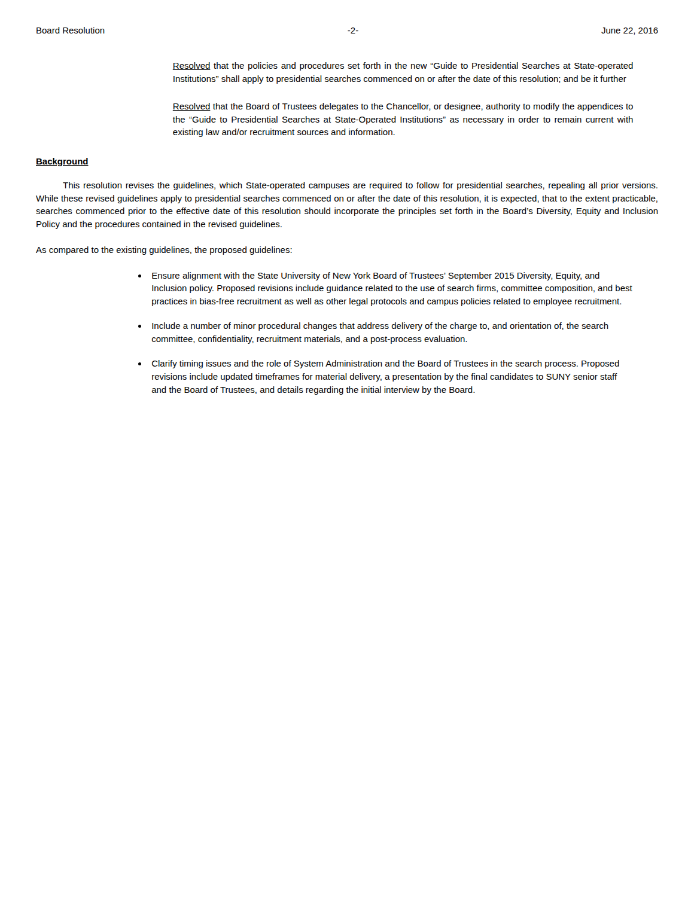Board Resolution -2- June 22, 2016
Resolved that the policies and procedures set forth in the new “Guide to Presidential Searches at State-operated Institutions” shall apply to presidential searches commenced on or after the date of this resolution; and be it further
Resolved that the Board of Trustees delegates to the Chancellor, or designee, authority to modify the appendices to the “Guide to Presidential Searches at State-Operated Institutions” as necessary in order to remain current with existing law and/or recruitment sources and information.
Background
This resolution revises the guidelines, which State-operated campuses are required to follow for presidential searches, repealing all prior versions. While these revised guidelines apply to presidential searches commenced on or after the date of this resolution, it is expected, that to the extent practicable, searches commenced prior to the effective date of this resolution should incorporate the principles set forth in the Board’s Diversity, Equity and Inclusion Policy and the procedures contained in the revised guidelines.
As compared to the existing guidelines, the proposed guidelines:
Ensure alignment with the State University of New York Board of Trustees’ September 2015 Diversity, Equity, and Inclusion policy. Proposed revisions include guidance related to the use of search firms, committee composition, and best practices in bias-free recruitment as well as other legal protocols and campus policies related to employee recruitment.
Include a number of minor procedural changes that address delivery of the charge to, and orientation of, the search committee, confidentiality, recruitment materials, and a post-process evaluation.
Clarify timing issues and the role of System Administration and the Board of Trustees in the search process. Proposed revisions include updated timeframes for material delivery, a presentation by the final candidates to SUNY senior staff and the Board of Trustees, and details regarding the initial interview by the Board.